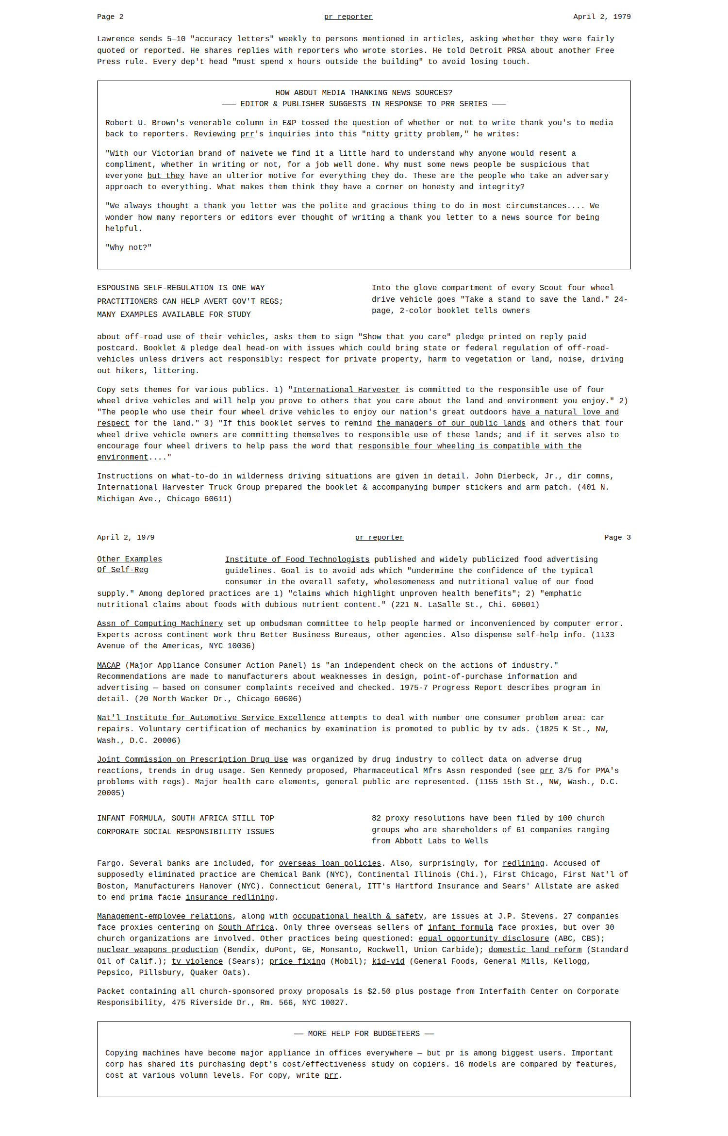Page 2 pr reporter April 2, 1979
Lawrence sends 5–10 "accuracy letters" weekly to persons mentioned in articles, asking whether they were fairly quoted or reported. He shares replies with reporters who wrote stories. He told Detroit PRSA about another Free Press rule. Every dep't head "must spend x hours outside the building" to avoid losing touch.
HOW ABOUT MEDIA THANKING NEWS SOURCES?
——— EDITOR & PUBLISHER SUGGESTS IN RESPONSE TO PRR SERIES ———
Robert U. Brown's venerable column in E&P tossed the question of whether or not to write thank you's to media back to reporters. Reviewing prr's inquiries into this "nitty gritty problem," he writes:
"With our Victorian brand of naivete we find it a little hard to understand why anyone would resent a compliment, whether in writing or not, for a job well done. Why must some news people be suspicious that everyone but they have an ulterior motive for everything they do. These are the people who take an adversary approach to everything. What makes them think they have a corner on honesty and integrity?
"We always thought a thank you letter was the polite and gracious thing to do in most circumstances.... We wonder how many reporters or editors ever thought of writing a thank you letter to a news source for being helpful.
"Why not?"
ESPOUSING SELF-REGULATION IS ONE WAY
PRACTITIONERS CAN HELP AVERT GOV'T REGS;
MANY EXAMPLES AVAILABLE FOR STUDY
Into the glove compartment of every Scout four wheel drive vehicle goes "Take a stand to save the land." 24-page, 2-color booklet tells owners
about off-road use of their vehicles, asks them to sign "Show that you care" pledge printed on reply paid postcard. Booklet & pledge deal head-on with issues which could bring state or federal regulation of off-road-vehicles unless drivers act responsibly: respect for private property, harm to vegetation or land, noise, driving out hikers, littering.
Copy sets themes for various publics. 1) "International Harvester is committed to the responsible use of four wheel drive vehicles and will help you prove to others that you care about the land and environment you enjoy." 2) "The people who use their four wheel drive vehicles to enjoy our nation's great outdoors have a natural love and respect for the land." 3) "If this booklet serves to remind the managers of our public lands and others that four wheel drive vehicle owners are committing themselves to responsible use of these lands; and if it serves also to encourage four wheel drivers to help pass the word that responsible four wheeling is compatible with the environment...."
Instructions on what-to-do in wilderness driving situations are given in detail. John Dierbeck, Jr., dir comns, International Harvester Truck Group prepared the booklet & accompanying bumper stickers and arm patch. (401 N. Michigan Ave., Chicago 60611)
April 2, 1979 pr reporter Page 3
Other Examples
Of Self-Reg
Institute of Food Technologists published and widely publicized food advertising guidelines. Goal is to avoid ads which "undermine the confidence of the typical consumer in the overall safety, wholesomeness and nutritional value of our food supply." Among deplored practices are 1) "claims which highlight unproven health benefits"; 2) "emphatic nutritional claims about foods with dubious nutrient content." (221 N. LaSalle St., Chi. 60601)
Assn of Computing Machinery set up ombudsman committee to help people harmed or inconvenienced by computer error. Experts across continent work thru Better Business Bureaus, other agencies. Also dispense self-help info. (1133 Avenue of the Americas, NYC 10036)
MACAP (Major Appliance Consumer Action Panel) is "an independent check on the actions of industry." Recommendations are made to manufacturers about weaknesses in design, point-of-purchase information and advertising — based on consumer complaints received and checked. 1975-7 Progress Report describes program in detail. (20 North Wacker Dr., Chicago 60606)
Nat'l Institute for Automotive Service Excellence attempts to deal with number one consumer problem area: car repairs. Voluntary certification of mechanics by examination is promoted to public by tv ads. (1825 K St., NW, Wash., D.C. 20006)
Joint Commission on Prescription Drug Use was organized by drug industry to collect data on adverse drug reactions, trends in drug usage. Sen Kennedy proposed, Pharmaceutical Mfrs Assn responded (see prr 3/5 for PMA's problems with regs). Major health care elements, general public are represented. (1155 15th St., NW, Wash., D.C. 20005)
INFANT FORMULA, SOUTH AFRICA STILL TOP
CORPORATE SOCIAL RESPONSIBILITY ISSUES
82 proxy resolutions have been filed by 100 church groups who are shareholders of 61 companies ranging from Abbott Labs to Wells
Fargo. Several banks are included, for overseas loan policies. Also, surprisingly, for redlining. Accused of supposedly eliminated practice are Chemical Bank (NYC), Continental Illinois (Chi.), First Chicago, First Nat'l of Boston, Manufacturers Hanover (NYC). Connecticut General, ITT's Hartford Insurance and Sears' Allstate are asked to end prima facie insurance redlining.
Management-employee relations, along with occupational health & safety, are issues at J.P. Stevens. 27 companies face proxies centering on South Africa. Only three overseas sellers of infant formula face proxies, but over 30 church organizations are involved. Other practices being questioned: equal opportunity disclosure (ABC, CBS); nuclear weapons production (Bendix, duPont, GE, Monsanto, Rockwell, Union Carbide); domestic land reform (Standard Oil of Calif.); tv violence (Sears); price fixing (Mobil); kid-vid (General Foods, General Mills, Kellogg, Pepsico, Pillsbury, Quaker Oats).
Packet containing all church-sponsored proxy proposals is $2.50 plus postage from Interfaith Center on Corporate Responsibility, 475 Riverside Dr., Rm. 566, NYC 10027.
—— MORE HELP FOR BUDGETEERS ——
Copying machines have become major appliance in offices everywhere — but pr is among biggest users. Important corp has shared its purchasing dept's cost/effectiveness study on copiers. 16 models are compared by features, cost at various volumn levels. For copy, write prr.